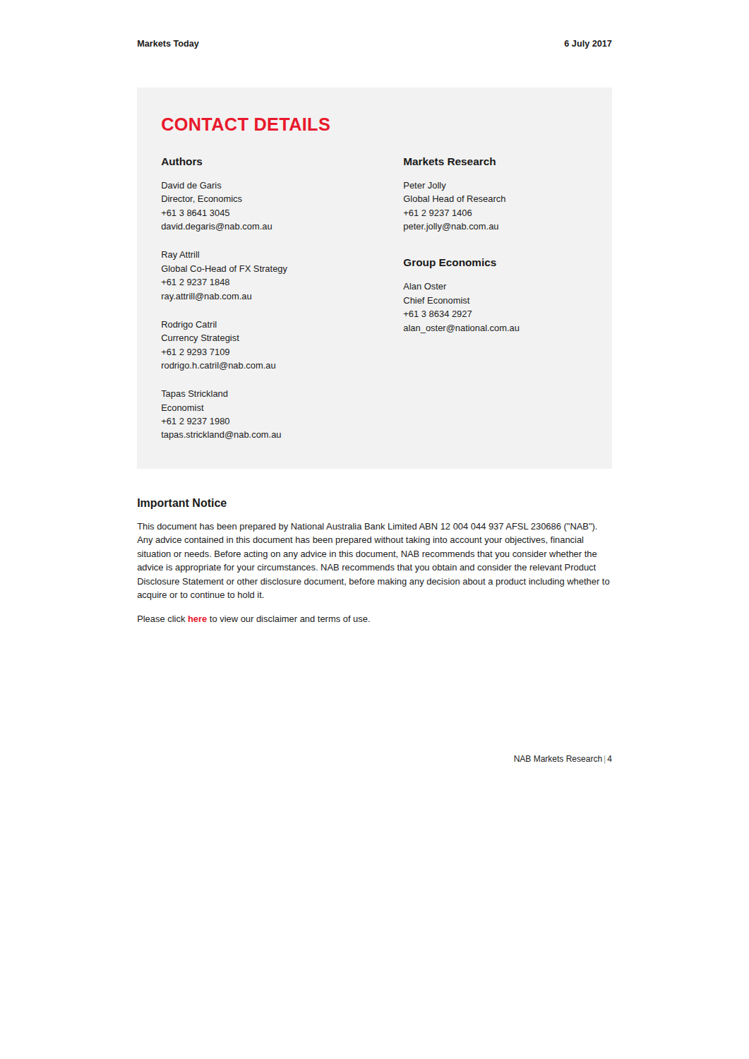Markets Today 6 July 2017
Contact Details
Authors
David de Garis
Director, Economics
+61 3 8641 3045
david.degaris@nab.com.au
Ray Attrill
Global Co-Head of FX Strategy
+61 2 9237 1848
ray.attrill@nab.com.au
Rodrigo Catril
Currency Strategist
+61 2 9293 7109
rodrigo.h.catril@nab.com.au
Tapas Strickland
Economist
+61 2 9237 1980
tapas.strickland@nab.com.au
Markets Research
Peter Jolly
Global Head of Research
+61 2 9237 1406
peter.jolly@nab.com.au
Group Economics
Alan Oster
Chief Economist
+61 3 8634 2927
alan_oster@national.com.au
Important Notice
This document has been prepared by National Australia Bank Limited ABN 12 004 044 937 AFSL 230686 ("NAB"). Any advice contained in this document has been prepared without taking into account your objectives, financial situation or needs. Before acting on any advice in this document, NAB recommends that you consider whether the advice is appropriate for your circumstances. NAB recommends that you obtain and consider the relevant Product Disclosure Statement or other disclosure document, before making any decision about a product including whether to acquire or to continue to hold it.
Please click here to view our disclaimer and terms of use.
NAB Markets Research|4